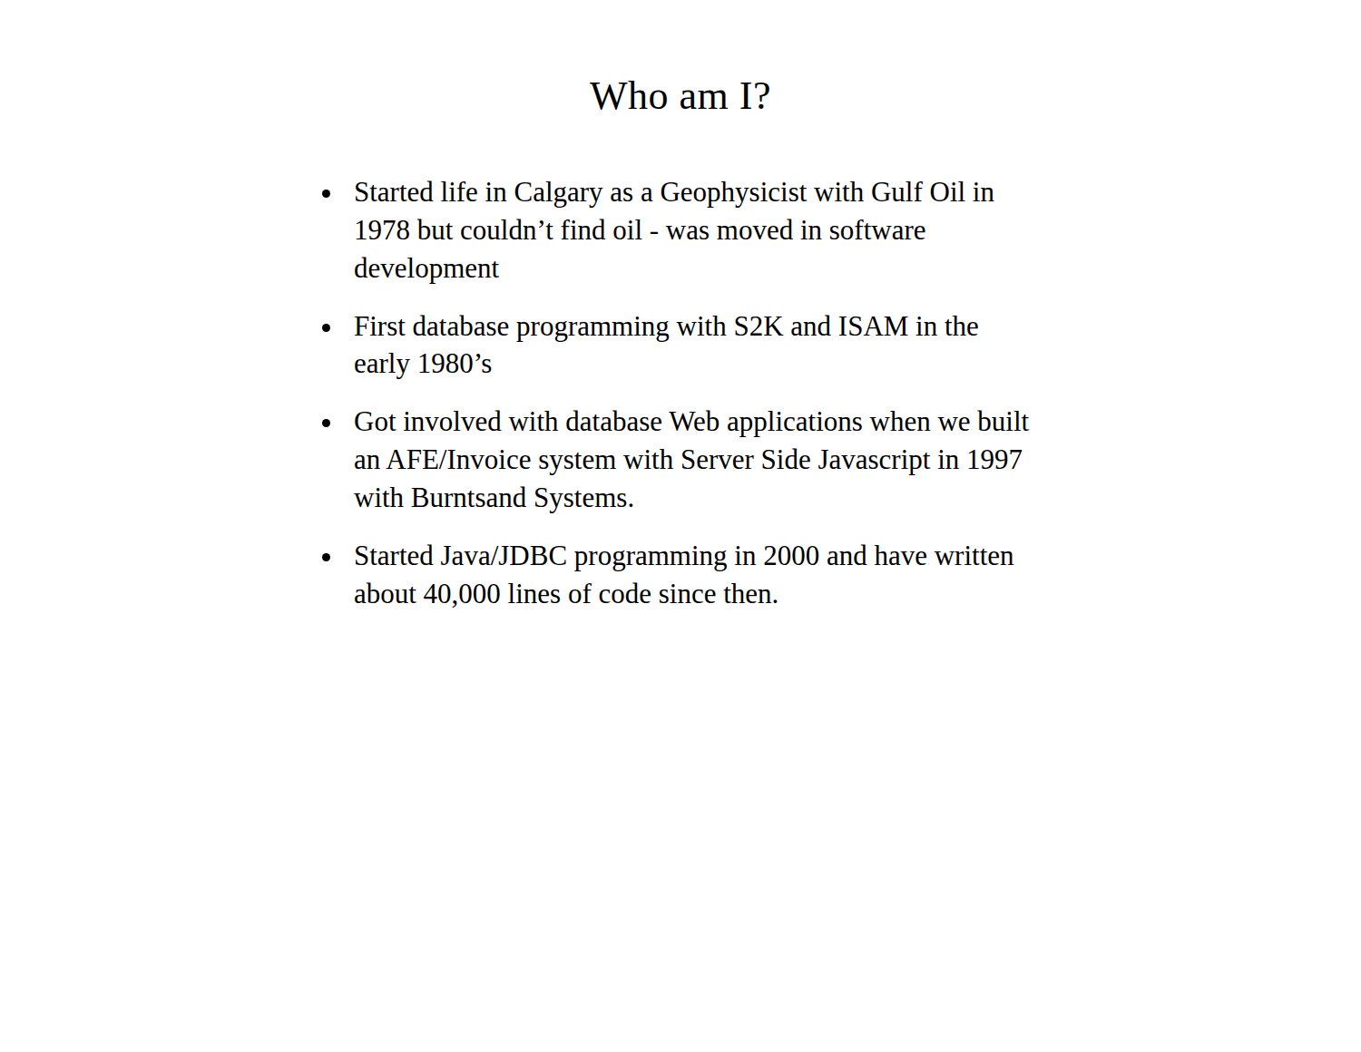Who am I?
Started life in Calgary as a Geophysicist with Gulf Oil in 1978 but couldn’t find oil - was moved in software development
First database programming with S2K and ISAM in the early 1980’s
Got involved with database Web applications when we built an AFE/Invoice system with Server Side Javascript in 1997 with Burntsand Systems.
Started Java/JDBC programming in 2000 and have written about 40,000 lines of code since then.